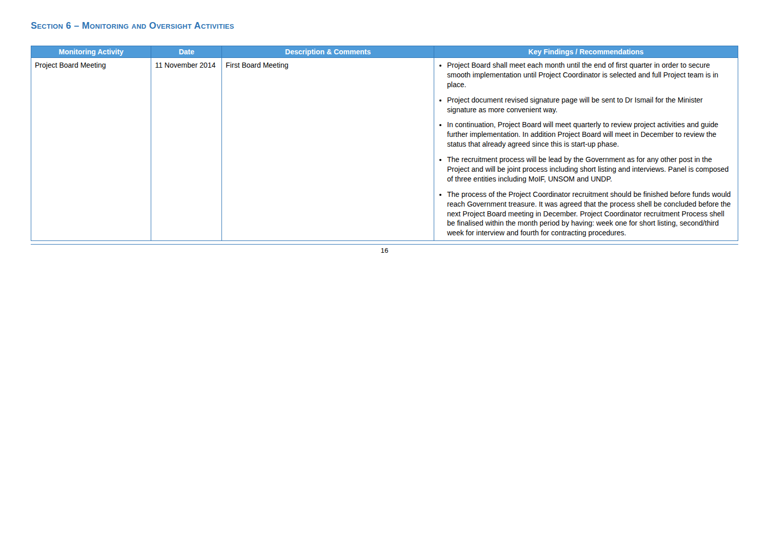Section 6 – Monitoring and Oversight Activities
| Monitoring Activity | Date | Description & Comments | Key Findings / Recommendations |
| --- | --- | --- | --- |
| Project Board Meeting | 11 November 2014 | First Board Meeting | Project Board shall meet each month until the end of first quarter in order to secure smooth implementation until Project Coordinator is selected and full Project team is in place. Project document revised signature page will be sent to Dr Ismail for the Minister signature as more convenient way. In continuation, Project Board will meet quarterly to review project activities and guide further implementation. In addition Project Board will meet in December to review the status that already agreed since this is start-up phase. The recruitment process will be lead by the Government as for any other post in the Project and will be joint process including short listing and interviews. Panel is composed of three entities including MoIF, UNSOM and UNDP. The process of the Project Coordinator recruitment should be finished before funds would reach Government treasure. It was agreed that the process shell be concluded before the next Project Board meeting in December. Project Coordinator recruitment Process shell be finalised within the month period by having: week one for short listing, second/third week for interview and fourth for contracting procedures. |
16